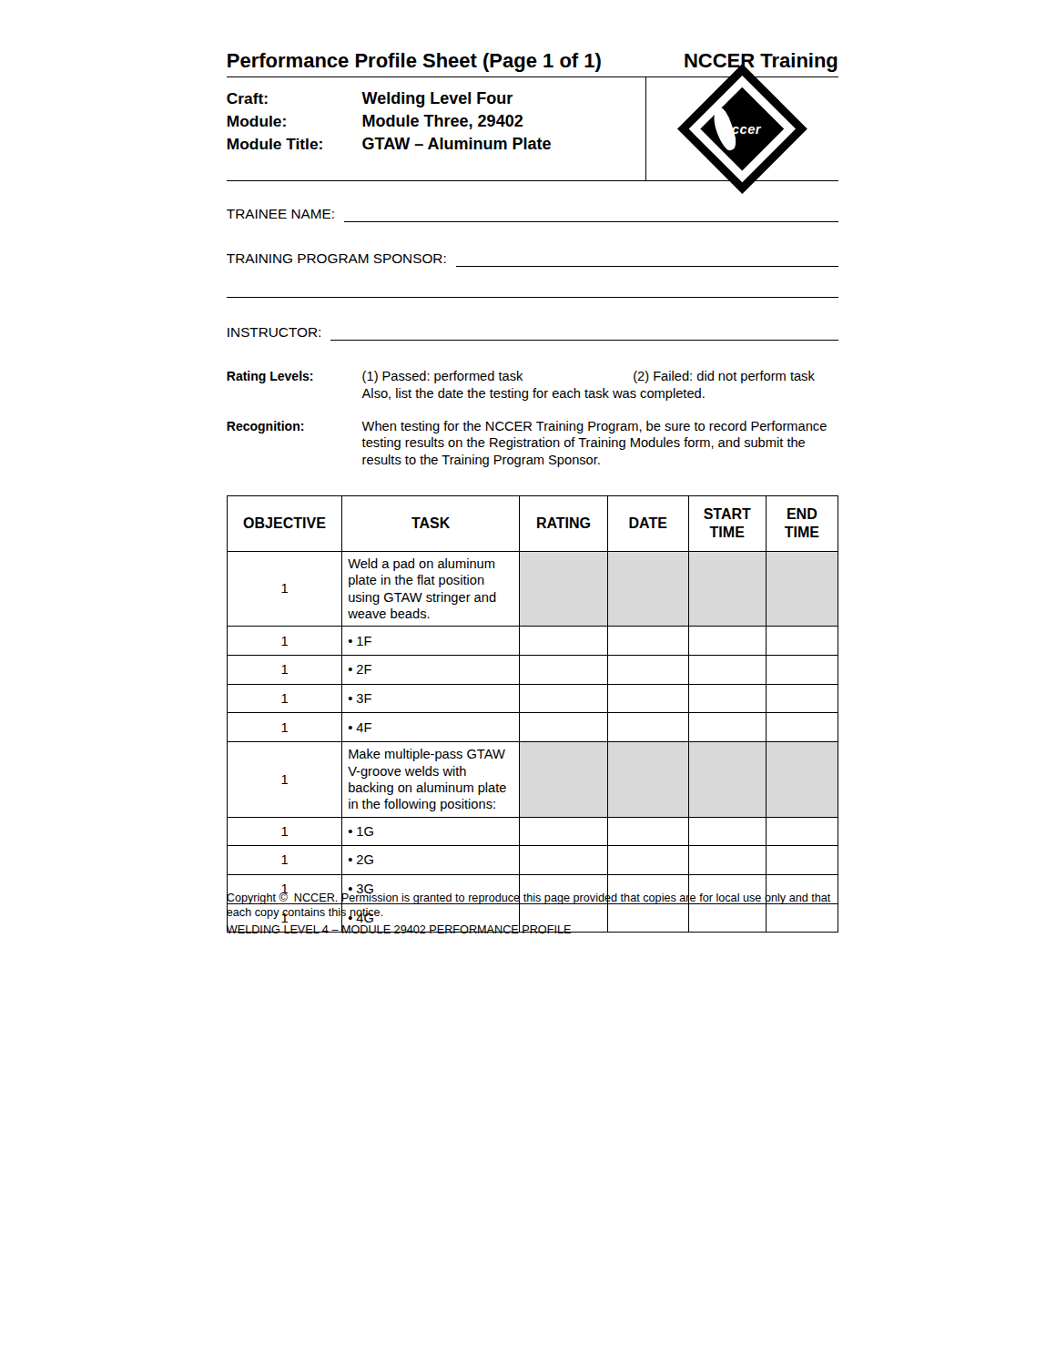Performance Profile Sheet (Page 1 of 1)
NCCER Training
Craft:
Welding Level Four
Module:
Module Three, 29402
Module Title:
GTAW – Aluminum Plate
nccer
TRAINEE NAME:
TRAINING PROGRAM SPONSOR:
INSTRUCTOR:
Rating Levels:
(1) Passed: performed task
(2) Failed: did not perform task
Also, list the date the testing for each task was completed.
Recognition:
When testing for the NCCER Training Program, be sure to record Performance testing results on the Registration of Training Modules form, and submit the results to the Training Program Sponsor.
| OBJECTIVE | TASK | RATING | DATE | START TIME | END TIME |
| --- | --- | --- | --- | --- | --- |
| 1 | Weld a pad on aluminum plate in the flat position using GTAW stringer and weave beads. | | | | |
| 1 | • 1F | | | | |
| 1 | • 2F | | | | |
| 1 | • 3F | | | | |
| 1 | • 4F | | | | |
| 1 | Make multiple-pass GTAW V-groove welds with backing on aluminum plate in the following positions: | | | | |
| 1 | • 1G | | | | |
| 1 | • 2G | | | | |
| 1 | • 3G | | | | |
| 1 | • 4G | | | | |
Copyright © NCCER. Permission is granted to reproduce this page provided that copies are for local use only and that each copy contains this notice.
WELDING LEVEL 4 – MODULE 29402 PERFORMANCE PROFILE